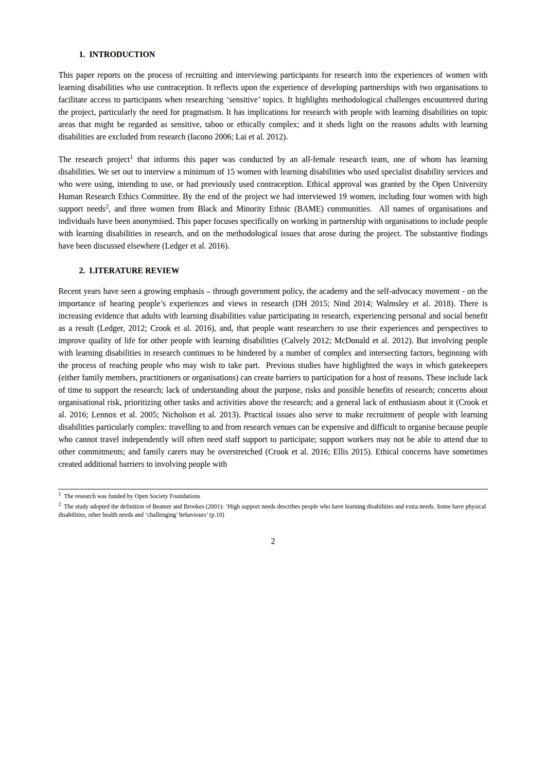1. INTRODUCTION
This paper reports on the process of recruiting and interviewing participants for research into the experiences of women with learning disabilities who use contraception. It reflects upon the experience of developing partnerships with two organisations to facilitate access to participants when researching ‘sensitive’ topics. It highlights methodological challenges encountered during the project, particularly the need for pragmatism. It has implications for research with people with learning disabilities on topic areas that might be regarded as sensitive, taboo or ethically complex; and it sheds light on the reasons adults with learning disabilities are excluded from research (Iacono 2006; Lai et al. 2012).
The research project1 that informs this paper was conducted by an all-female research team, one of whom has learning disabilities. We set out to interview a minimum of 15 women with learning disabilities who used specialist disability services and who were using, intending to use, or had previously used contraception. Ethical approval was granted by the Open University Human Research Ethics Committee. By the end of the project we had interviewed 19 women, including four women with high support needs2, and three women from Black and Minority Ethnic (BAME) communities. All names of organisations and individuals have been anonymised. This paper focuses specifically on working in partnership with organisations to include people with learning disabilities in research, and on the methodological issues that arose during the project. The substantive findings have been discussed elsewhere (Ledger et al. 2016).
2. LITERATURE REVIEW
Recent years have seen a growing emphasis – through government policy, the academy and the self-advocacy movement - on the importance of hearing people’s experiences and views in research (DH 2015; Nind 2014; Walmsley et al. 2018). There is increasing evidence that adults with learning disabilities value participating in research, experiencing personal and social benefit as a result (Ledger, 2012; Crook et al. 2016), and, that people want researchers to use their experiences and perspectives to improve quality of life for other people with learning disabilities (Calvely 2012; McDonald et al. 2012). But involving people with learning disabilities in research continues to be hindered by a number of complex and intersecting factors, beginning with the process of reaching people who may wish to take part. Previous studies have highlighted the ways in which gatekeepers (either family members, practitioners or organisations) can create barriers to participation for a host of reasons. These include lack of time to support the research; lack of understanding about the purpose, risks and possible benefits of research; concerns about organisational risk, prioritizing other tasks and activities above the research; and a general lack of enthusiasm about it (Crook et al. 2016; Lennox et al. 2005; Nicholson et al. 2013). Practical issues also serve to make recruitment of people with learning disabilities particularly complex: travelling to and from research venues can be expensive and difficult to organise because people who cannot travel independently will often need staff support to participate; support workers may not be able to attend due to other commitments; and family carers may be overstretched (Crook et al. 2016; Ellis 2015). Ethical concerns have sometimes created additional barriers to involving people with
1 The research was funded by Open Society Foundations
2 The study adopted the definition of Beamer and Brookes (2001): ‘High support needs describes people who have learning disabilities and extra needs. Some have physical disabilities, other health needs and ‘challenging’ behaviours’ (p.10)
2